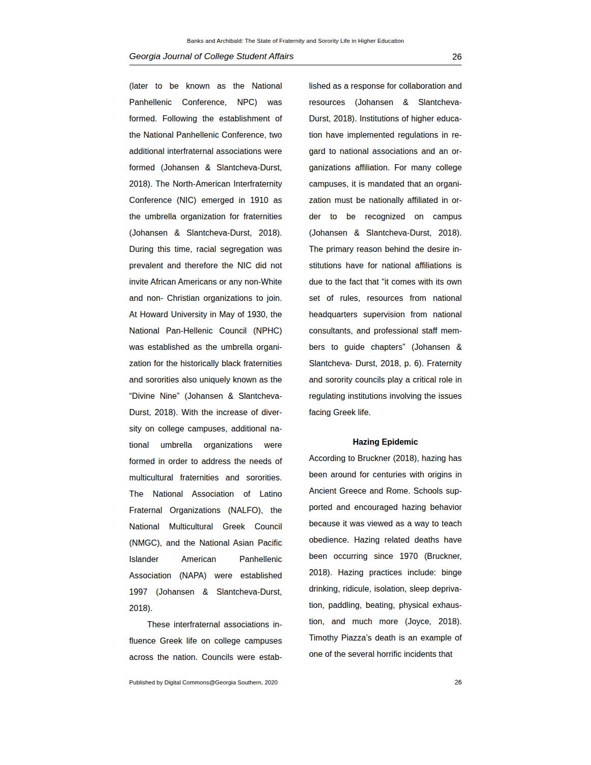Banks and Archibald: The State of Fraternity and Sorority Life in Higher Education
Georgia Journal of College Student Affairs
26
(later to be known as the National Panhellenic Conference, NPC) was formed. Following the establishment of the National Panhellenic Conference, two additional interfraternal associations were formed (Johansen & Slantcheva-Durst, 2018). The North-American Interfraternity Conference (NIC) emerged in 1910 as the umbrella organization for fraternities (Johansen & Slantcheva-Durst, 2018). During this time, racial segregation was prevalent and therefore the NIC did not invite African Americans or any non-White and non- Christian organizations to join. At Howard University in May of 1930, the National Pan-Hellenic Council (NPHC) was established as the umbrella organization for the historically black fraternities and sororities also uniquely known as the “Divine Nine” (Johansen & Slantcheva- Durst, 2018). With the increase of diversity on college campuses, additional national umbrella organizations were formed in order to address the needs of multicultural fraternities and sororities. The National Association of Latino Fraternal Organizations (NALFO), the National Multicultural Greek Council (NMGC), and the National Asian Pacific Islander American Panhellenic Association (NAPA) were established 1997 (Johansen & Slantcheva-Durst, 2018).
These interfraternal associations influence Greek life on college campuses across the nation. Councils were established as a response for collaboration and resources (Johansen & Slantcheva- Durst, 2018). Institutions of higher education have implemented regulations in regard to national associations and an organizations affiliation. For many college campuses, it is mandated that an organization must be nationally affiliated in order to be recognized on campus (Johansen & Slantcheva-Durst, 2018). The primary reason behind the desire institutions have for national affiliations is due to the fact that “it comes with its own set of rules, resources from national headquarters supervision from national consultants, and professional staff members to guide chapters” (Johansen & Slantcheva- Durst, 2018, p. 6). Fraternity and sorority councils play a critical role in regulating institutions involving the issues facing Greek life.
Hazing Epidemic
According to Bruckner (2018), hazing has been around for centuries with origins in Ancient Greece and Rome. Schools supported and encouraged hazing behavior because it was viewed as a way to teach obedience. Hazing related deaths have been occurring since 1970 (Bruckner, 2018). Hazing practices include: binge drinking, ridicule, isolation, sleep deprivation, paddling, beating, physical exhaustion, and much more (Joyce, 2018). Timothy Piazza’s death is an example of one of the several horrific incidents that
Published by Digital Commons@Georgia Southern, 2020
26